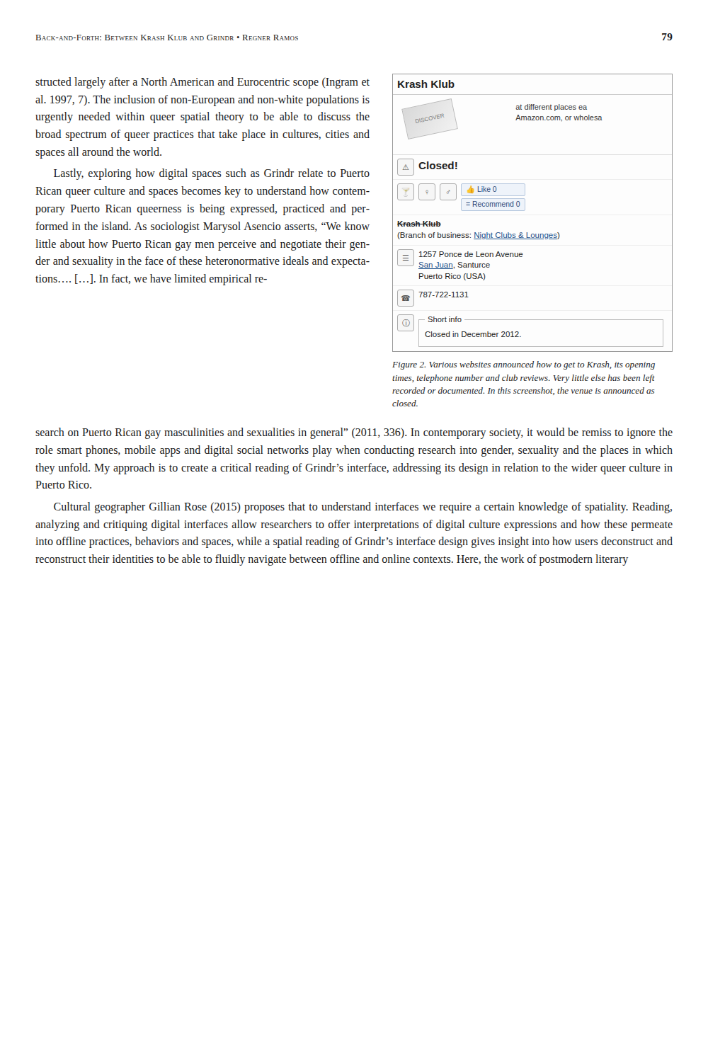Back-and-Forth: Between Krash Klub and Grindr • Regner Ramos 79
structed largely after a North American and Eurocentric scope (Ingram et al. 1997, 7). The inclusion of non-European and non-white populations is urgently needed within queer spatial theory to be able to discuss the broad spectrum of queer practices that take place in cultures, cities and spaces all around the world.
Lastly, exploring how digital spaces such as Grindr relate to Puerto Rican queer culture and spaces becomes key to understand how contemporary Puerto Rican queerness is being expressed, practiced and performed in the island. As sociologist Marysol Asencio asserts, “We know little about how Puerto Rican gay men perceive and negotiate their gender and sexuality in the face of these heteronormative ideals and expectations…. […]. In fact, we have limited empirical re-
Krash Klub
DISCOVER at different places ea
Amazon.com, or wholesa
⚠ Closed!
🍸 ♀ ♂ 👍 Like 0 = Recommend 0
Krash Klub
(Branch of business: Night Clubs & Lounges)
☰ 1257 Ponce de Leon Avenue
San Juan, Santurce
Puerto Rico (USA)
☎ 787-722-1131
ⓘ Short info Closed in December 2012.
Figure 2. Various websites announced how to get to Krash, its opening times, telephone number and club reviews. Very little else has been left recorded or documented. In this screenshot, the venue is announced as closed.
search on Puerto Rican gay masculinities and sexualities in general” (2011, 336). In contemporary society, it would be remiss to ignore the role smart phones, mobile apps and digital social networks play when conducting research into gender, sexuality and the places in which they unfold. My approach is to create a critical reading of Grindr’s interface, addressing its design in relation to the wider queer culture in Puerto Rico.
Cultural geographer Gillian Rose (2015) proposes that to understand interfaces we require a certain knowledge of spatiality. Reading, analyzing and critiquing digital interfaces allow researchers to offer interpretations of digital culture expressions and how these permeate into offline practices, behaviors and spaces, while a spatial reading of Grindr’s interface design gives insight into how users deconstruct and reconstruct their identities to be able to fluidly navigate between offline and online contexts. Here, the work of postmodern literary